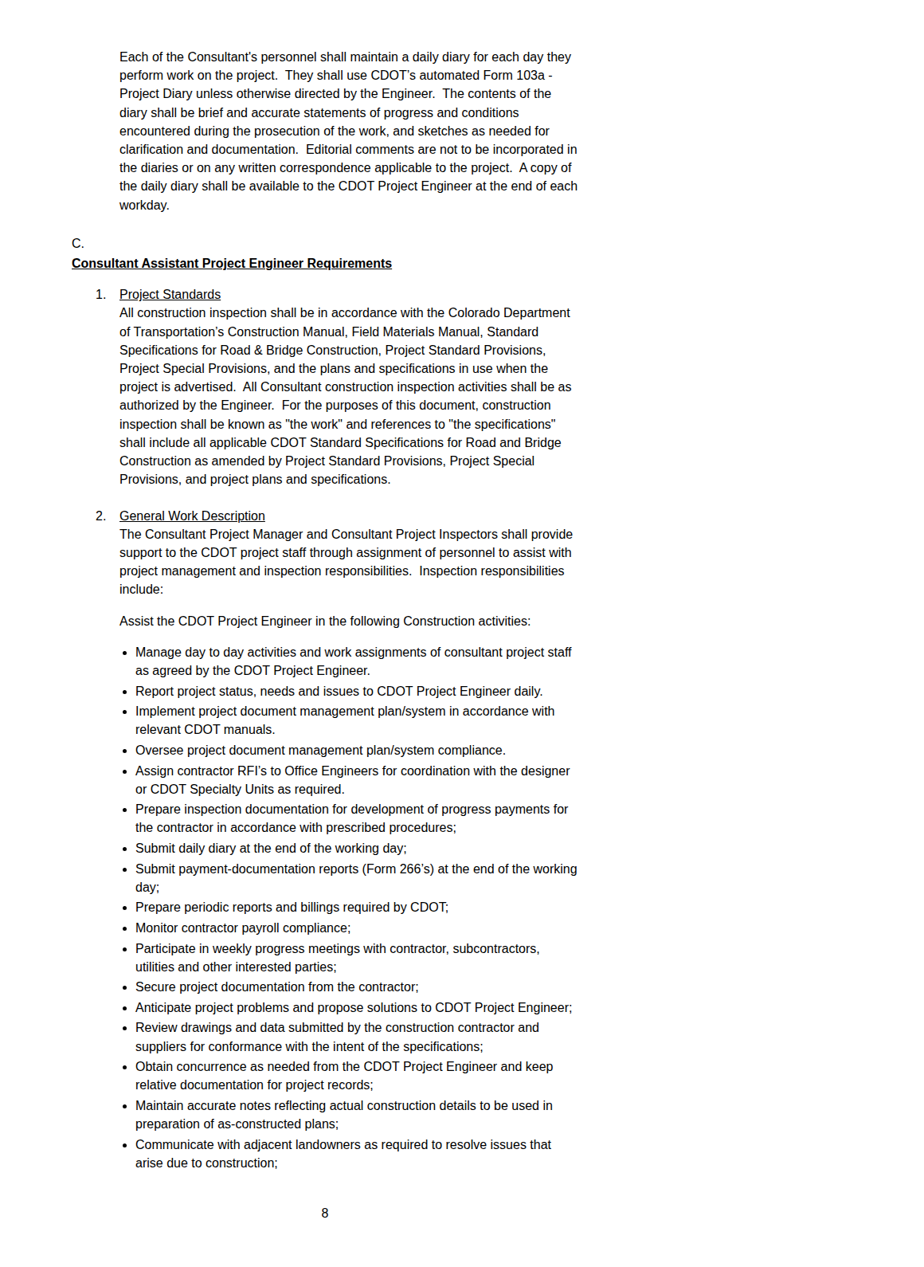Each of the Consultant's personnel shall maintain a daily diary for each day they perform work on the project. They shall use CDOT’s automated Form 103a - Project Diary unless otherwise directed by the Engineer. The contents of the diary shall be brief and accurate statements of progress and conditions encountered during the prosecution of the work, and sketches as needed for clarification and documentation. Editorial comments are not to be incorporated in the diaries or on any written correspondence applicable to the project. A copy of the daily diary shall be available to the CDOT Project Engineer at the end of each workday.
C.
Consultant Assistant Project Engineer Requirements
1. Project Standards
All construction inspection shall be in accordance with the Colorado Department of Transportation’s Construction Manual, Field Materials Manual, Standard Specifications for Road & Bridge Construction, Project Standard Provisions, Project Special Provisions, and the plans and specifications in use when the project is advertised. All Consultant construction inspection activities shall be as authorized by the Engineer. For the purposes of this document, construction inspection shall be known as "the work" and references to "the specifications" shall include all applicable CDOT Standard Specifications for Road and Bridge Construction as amended by Project Standard Provisions, Project Special Provisions, and project plans and specifications.
2. General Work Description
The Consultant Project Manager and Consultant Project Inspectors shall provide support to the CDOT project staff through assignment of personnel to assist with project management and inspection responsibilities. Inspection responsibilities include:
Assist the CDOT Project Engineer in the following Construction activities:
Manage day to day activities and work assignments of consultant project staff as agreed by the CDOT Project Engineer.
Report project status, needs and issues to CDOT Project Engineer daily.
Implement project document management plan/system in accordance with relevant CDOT manuals.
Oversee project document management plan/system compliance.
Assign contractor RFI’s to Office Engineers for coordination with the designer or CDOT Specialty Units as required.
Prepare inspection documentation for development of progress payments for the contractor in accordance with prescribed procedures;
Submit daily diary at the end of the working day;
Submit payment-documentation reports (Form 266’s) at the end of the working day;
Prepare periodic reports and billings required by CDOT;
Monitor contractor payroll compliance;
Participate in weekly progress meetings with contractor, subcontractors, utilities and other interested parties;
Secure project documentation from the contractor;
Anticipate project problems and propose solutions to CDOT Project Engineer;
Review drawings and data submitted by the construction contractor and suppliers for conformance with the intent of the specifications;
Obtain concurrence as needed from the CDOT Project Engineer and keep relative documentation for project records;
Maintain accurate notes reflecting actual construction details to be used in preparation of as-constructed plans;
Communicate with adjacent landowners as required to resolve issues that arise due to construction;
8